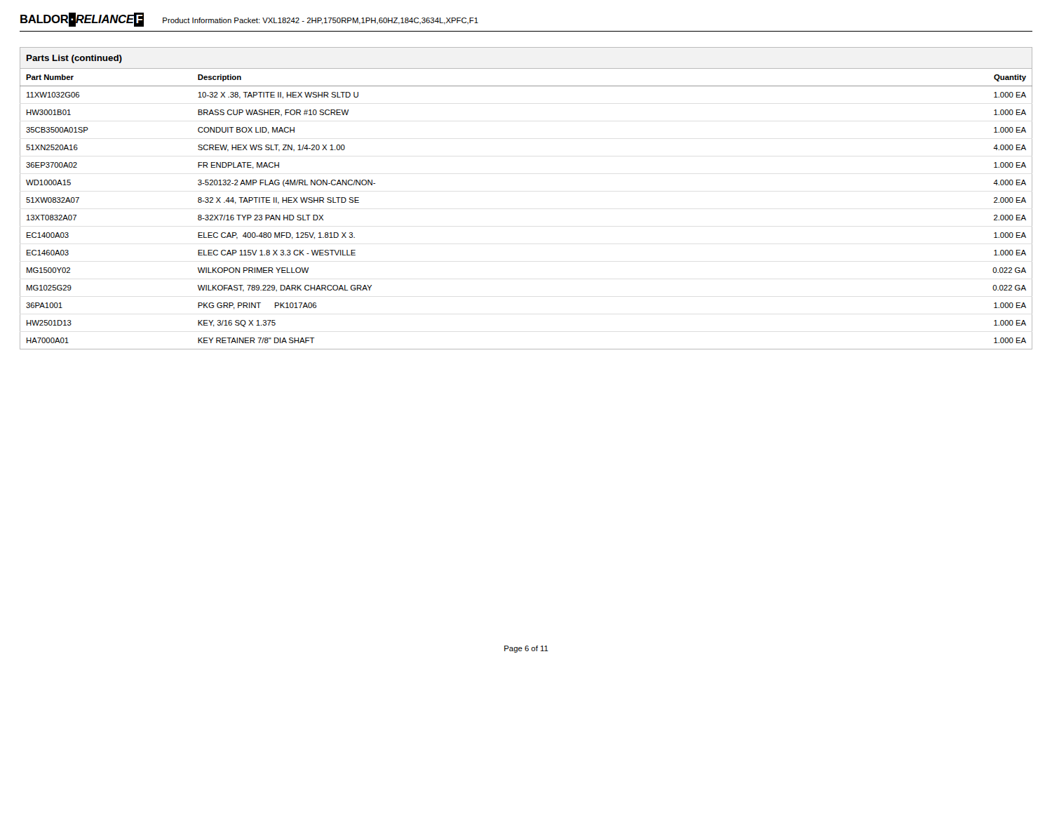BALDOR·RELIANCE F
Product Information Packet: VXL18242 - 2HP,1750RPM,1PH,60HZ,184C,3634L,XPFC,F1
Parts List (continued)
| Part Number | Description | Quantity |
| --- | --- | --- |
| 11XW1032G06 | 10-32 X .38, TAPTITE II, HEX WSHR SLTD U | 1.000 EA |
| HW3001B01 | BRASS CUP WASHER, FOR #10 SCREW | 1.000 EA |
| 35CB3500A01SP | CONDUIT BOX LID, MACH | 1.000 EA |
| 51XN2520A16 | SCREW, HEX WS SLT, ZN, 1/4-20 X 1.00 | 4.000 EA |
| 36EP3700A02 | FR ENDPLATE, MACH | 1.000 EA |
| WD1000A15 | 3-520132-2 AMP FLAG (4M/RL NON-CANC/NON- | 4.000 EA |
| 51XW0832A07 | 8-32 X .44, TAPTITE II, HEX WSHR SLTD SE | 2.000 EA |
| 13XT0832A07 | 8-32X7/16 TYP 23 PAN HD SLT DX | 2.000 EA |
| EC1400A03 | ELEC CAP, 400-480 MFD, 125V, 1.81D X 3. | 1.000 EA |
| EC1460A03 | ELEC CAP 115V 1.8 X 3.3 CK - WESTVILLE | 1.000 EA |
| MG1500Y02 | WILKOPON PRIMER YELLOW | 0.022 GA |
| MG1025G29 | WILKOFAST, 789.229, DARK CHARCOAL GRAY | 0.022 GA |
| 36PA1001 | PKG GRP, PRINT PK1017A06 | 1.000 EA |
| HW2501D13 | KEY, 3/16 SQ X 1.375 | 1.000 EA |
| HA7000A01 | KEY RETAINER 7/8" DIA SHAFT | 1.000 EA |
Page 6 of 11